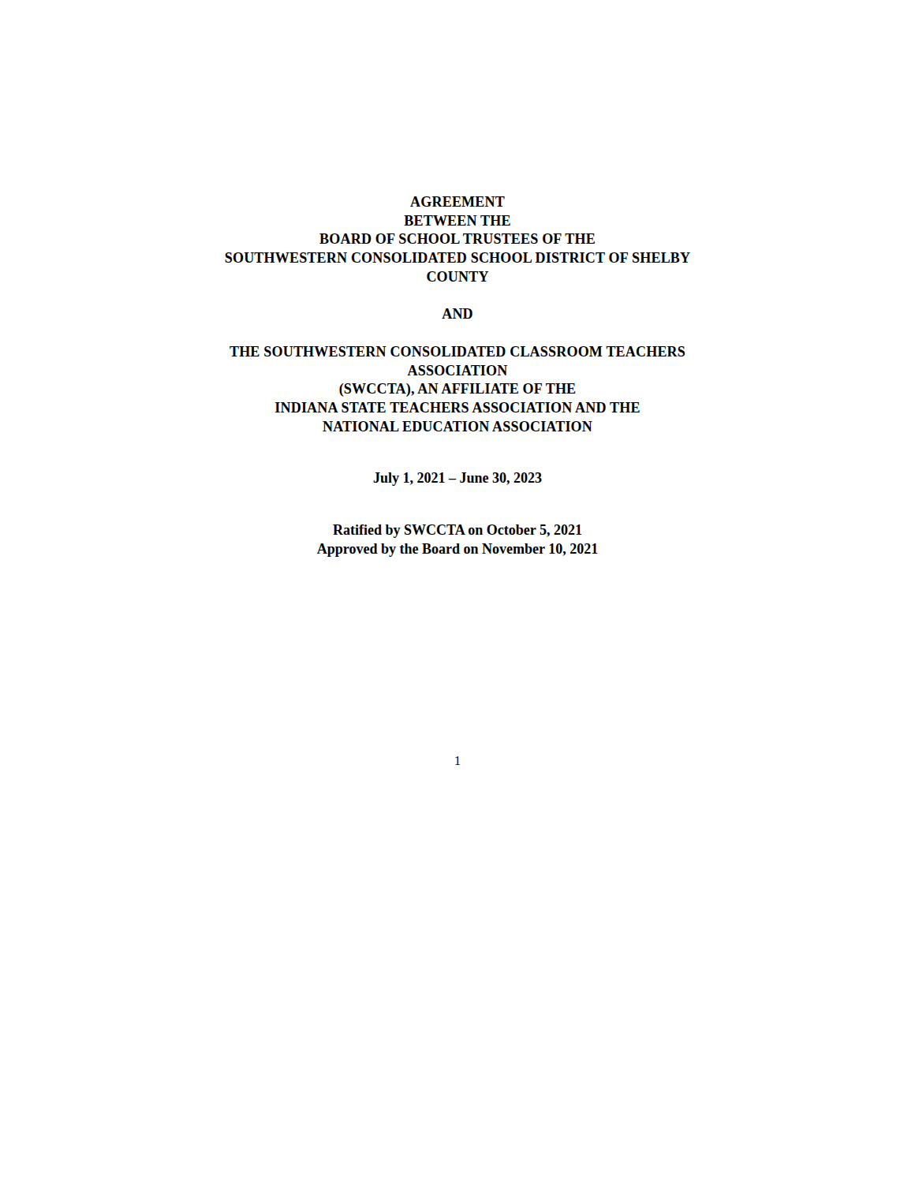AGREEMENT
BETWEEN THE
BOARD OF SCHOOL TRUSTEES OF THE
SOUTHWESTERN CONSOLIDATED SCHOOL DISTRICT OF SHELBY COUNTY
AND
THE SOUTHWESTERN CONSOLIDATED CLASSROOM TEACHERS ASSOCIATION
(SWCCTA), AN AFFILIATE OF THE
INDIANA STATE TEACHERS ASSOCIATION AND THE
NATIONAL EDUCATION ASSOCIATION
July 1, 2021 – June 30, 2023
Ratified by SWCCTA on October 5, 2021
Approved by the Board on November 10, 2021
1